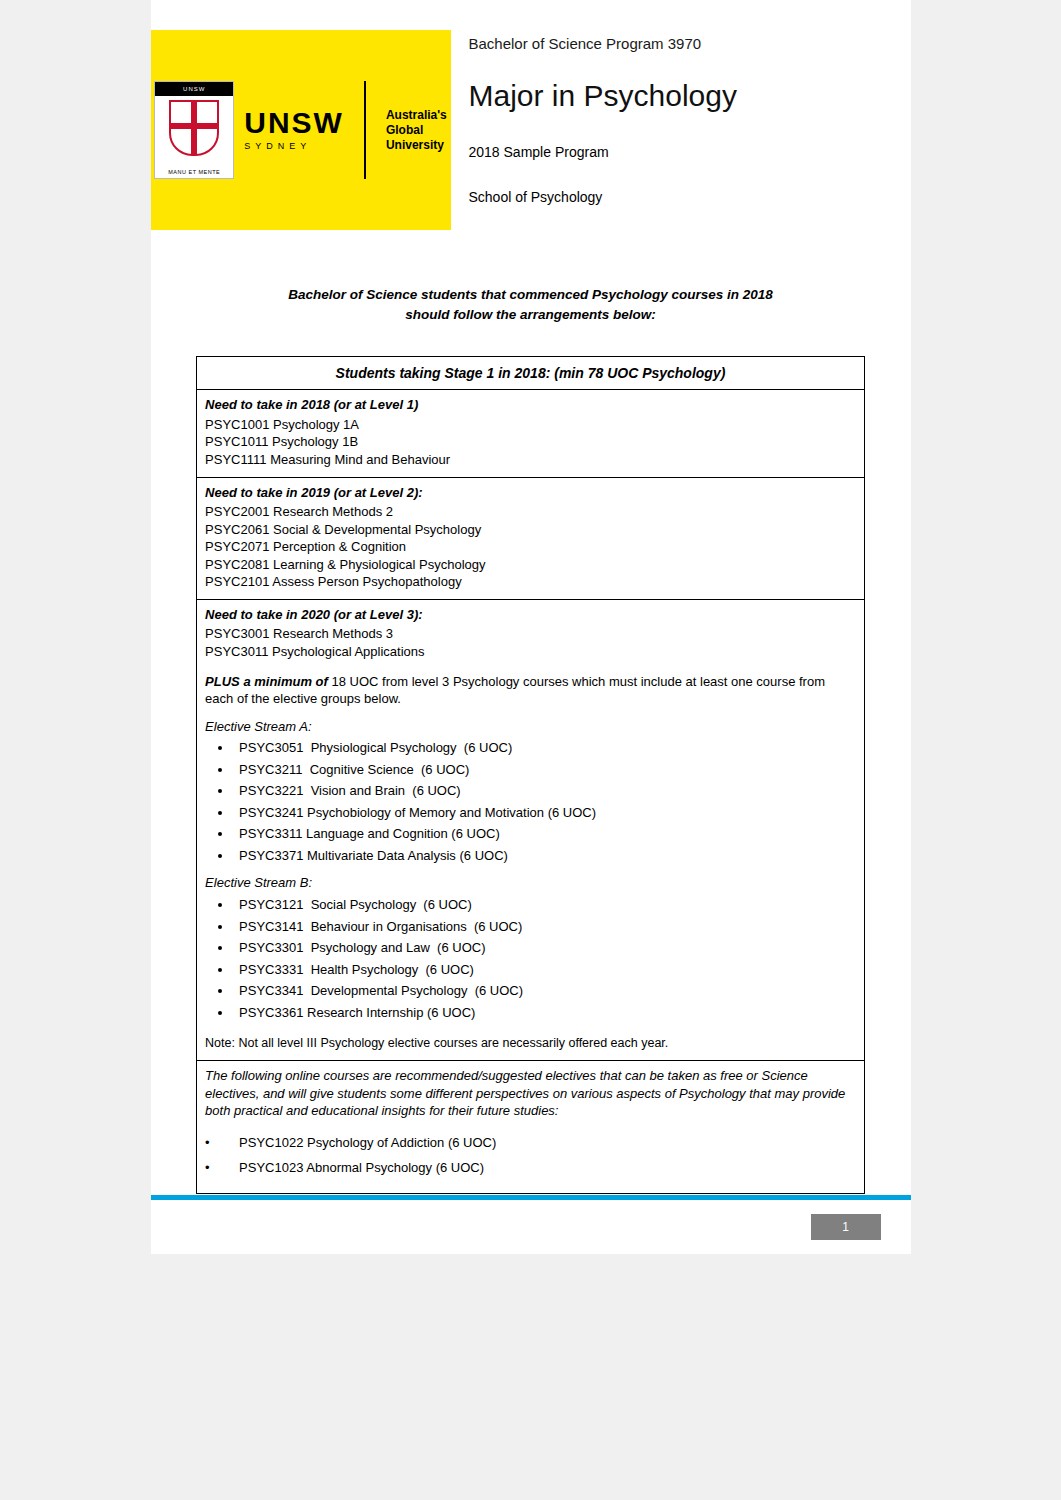UNSW
MANU ET MENTE
UNSW
SYDNEY
Australia's
Global
University
Bachelor of Science Program 3970
Major in Psychology
2018 Sample Program
School of Psychology
Bachelor of Science students that commenced Psychology courses in 2018
should follow the arrangements below:
| Students taking Stage 1 in 2018: (min 78 UOC Psychology) |
| Need to take in 2018 (or at Level 1) PSYC1001 Psychology 1A PSYC1011 Psychology 1B PSYC1111 Measuring Mind and Behaviour |
| Need to take in 2019 (or at Level 2): PSYC2001 Research Methods 2 PSYC2061 Social & Developmental Psychology PSYC2071 Perception & Cognition PSYC2081 Learning & Physiological Psychology PSYC2101 Assess Person Psychopathology |
| Need to take in 2020 (or at Level 3): PSYC3001 Research Methods 3 PSYC3011 Psychological Applications PLUS a minimum of 18 UOC from level 3 Psychology courses which must include at least one course from each of the elective groups below. Elective Stream A: PSYC3051 Physiological Psychology (6 UOC) PSYC3211 Cognitive Science (6 UOC) PSYC3221 Vision and Brain (6 UOC) PSYC3241 Psychobiology of Memory and Motivation (6 UOC) PSYC3311 Language and Cognition (6 UOC) PSYC3371 Multivariate Data Analysis (6 UOC) Elective Stream B: PSYC3121 Social Psychology (6 UOC) PSYC3141 Behaviour in Organisations (6 UOC) PSYC3301 Psychology and Law (6 UOC) PSYC3331 Health Psychology (6 UOC) PSYC3341 Developmental Psychology (6 UOC) PSYC3361 Research Internship (6 UOC) Note: Not all level III Psychology elective courses are necessarily offered each year. |
| The following online courses are recommended/suggested electives that can be taken as free or Science electives, and will give students some different perspectives on various aspects of Psychology that may provide both practical and educational insights for their future studies: PSYC1022 Psychology of Addiction (6 UOC) PSYC1023 Abnormal Psychology (6 UOC) |
1